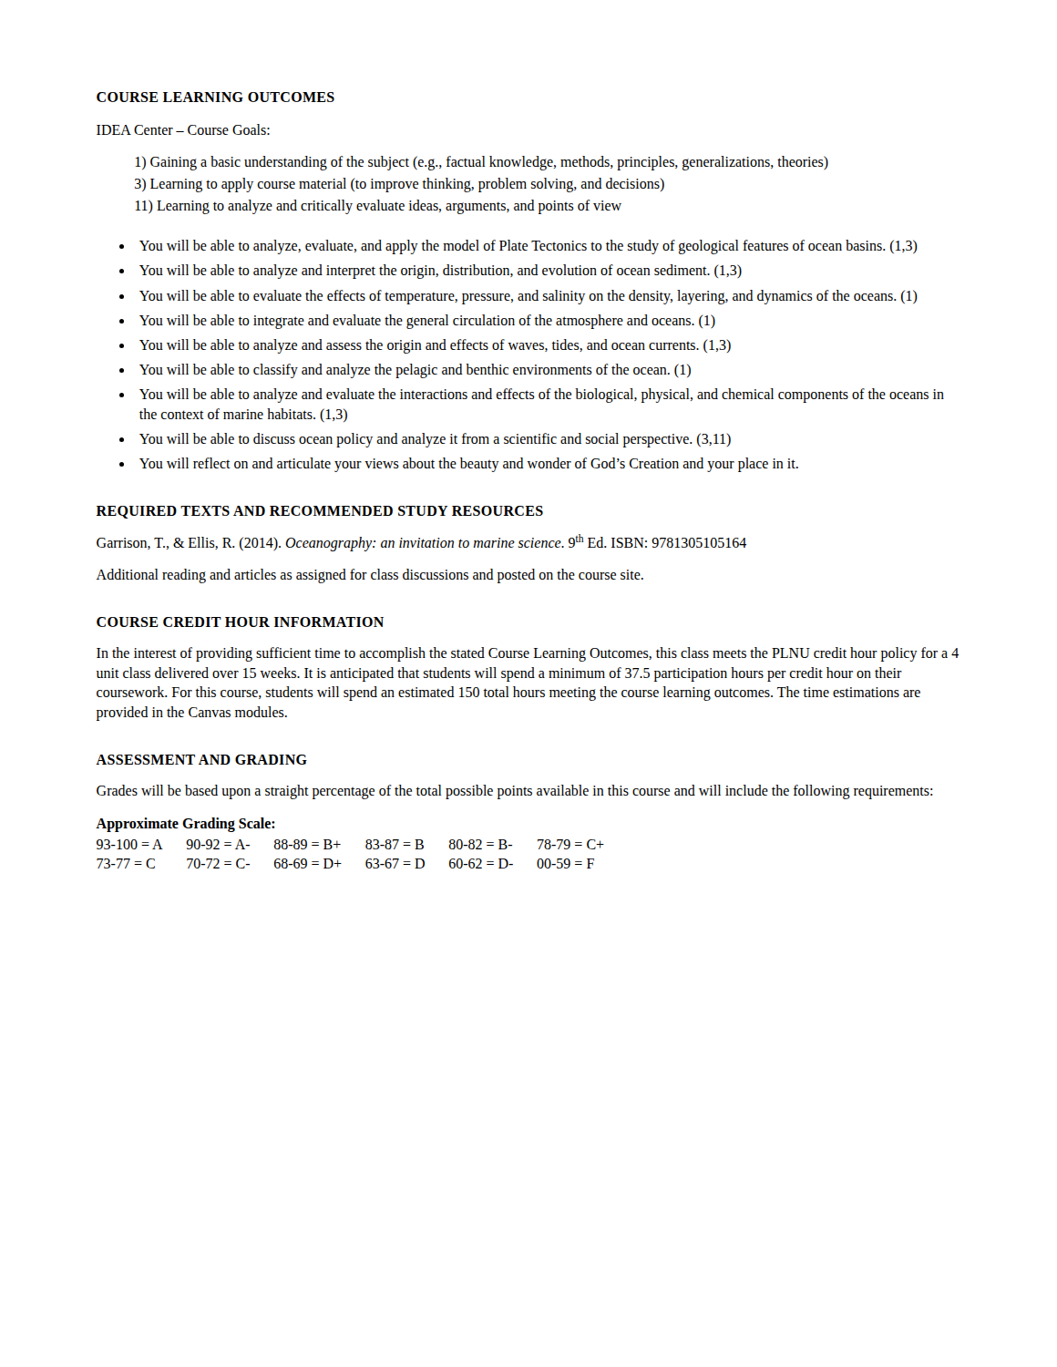COURSE LEARNING OUTCOMES
IDEA Center – Course Goals:
1) Gaining a basic understanding of the subject (e.g., factual knowledge, methods, principles, generalizations, theories)
3) Learning to apply course material (to improve thinking, problem solving, and decisions)
11) Learning to analyze and critically evaluate ideas, arguments, and points of view
You will be able to analyze, evaluate, and apply the model of Plate Tectonics to the study of geological features of ocean basins. (1,3)
You will be able to analyze and interpret the origin, distribution, and evolution of ocean sediment. (1,3)
You will be able to evaluate the effects of temperature, pressure, and salinity on the density, layering, and dynamics of the oceans. (1)
You will be able to integrate and evaluate the general circulation of the atmosphere and oceans. (1)
You will be able to analyze and assess the origin and effects of waves, tides, and ocean currents. (1,3)
You will be able to classify and analyze the pelagic and benthic environments of the ocean. (1)
You will be able to analyze and evaluate the interactions and effects of the biological, physical, and chemical components of the oceans in the context of marine habitats. (1,3)
You will be able to discuss ocean policy and analyze it from a scientific and social perspective. (3,11)
You will reflect on and articulate your views about the beauty and wonder of God’s Creation and your place in it.
REQUIRED TEXTS AND RECOMMENDED STUDY RESOURCES
Garrison, T., & Ellis, R. (2014). Oceanography: an invitation to marine science. 9th Ed. ISBN: 9781305105164
Additional reading and articles as assigned for class discussions and posted on the course site.
COURSE CREDIT HOUR INFORMATION
In the interest of providing sufficient time to accomplish the stated Course Learning Outcomes, this class meets the PLNU credit hour policy for a 4 unit class delivered over 15 weeks. It is anticipated that students will spend a minimum of 37.5 participation hours per credit hour on their coursework. For this course, students will spend an estimated 150 total hours meeting the course learning outcomes. The time estimations are provided in the Canvas modules.
ASSESSMENT AND GRADING
Grades will be based upon a straight percentage of the total possible points available in this course and will include the following requirements:
Approximate Grading Scale:
| 93-100 = A | 90-92 = A- | 88-89 = B+ | 83-87 = B | 80-82 = B- | 78-79 = C+ |
| 73-77 = C | 70-72 = C- | 68-69 = D+ | 63-67 = D | 60-62 = D- | 00-59 = F |